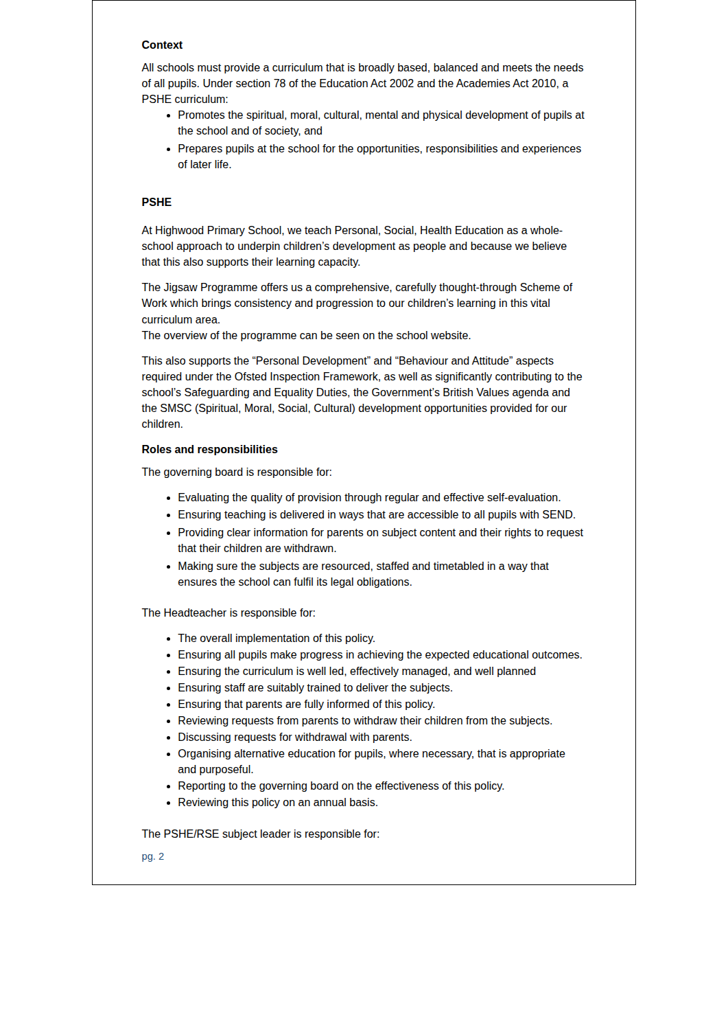Context
All schools must provide a curriculum that is broadly based, balanced and meets the needs of all pupils. Under section 78 of the Education Act 2002 and the Academies Act 2010, a PSHE curriculum:
Promotes the spiritual, moral, cultural, mental and physical development of pupils at the school and of society, and
Prepares pupils at the school for the opportunities, responsibilities and experiences of later life.
PSHE
At Highwood Primary School, we teach Personal, Social, Health Education as a whole-school approach to underpin children’s development as people and because we believe that this also supports their learning capacity.
The Jigsaw Programme offers us a comprehensive, carefully thought-through Scheme of Work which brings consistency and progression to our children’s learning in this vital curriculum area.
The overview of the programme can be seen on the school website.
This also supports the “Personal Development” and “Behaviour and Attitude” aspects required under the Ofsted Inspection Framework, as well as significantly contributing to the school’s Safeguarding and Equality Duties, the Government’s British Values agenda and the SMSC (Spiritual, Moral, Social, Cultural) development opportunities provided for our children.
Roles and responsibilities
The governing board is responsible for:
Evaluating the quality of provision through regular and effective self-evaluation.
Ensuring teaching is delivered in ways that are accessible to all pupils with SEND.
Providing clear information for parents on subject content and their rights to request that their children are withdrawn.
Making sure the subjects are resourced, staffed and timetabled in a way that ensures the school can fulfil its legal obligations.
The Headteacher is responsible for:
The overall implementation of this policy.
Ensuring all pupils make progress in achieving the expected educational outcomes.
Ensuring the curriculum is well led, effectively managed, and well planned
Ensuring staff are suitably trained to deliver the subjects.
Ensuring that parents are fully informed of this policy.
Reviewing requests from parents to withdraw their children from the subjects.
Discussing requests for withdrawal with parents.
Organising alternative education for pupils, where necessary, that is appropriate and purposeful.
Reporting to the governing board on the effectiveness of this policy.
Reviewing this policy on an annual basis.
The PSHE/RSE subject leader is responsible for:
pg. 2